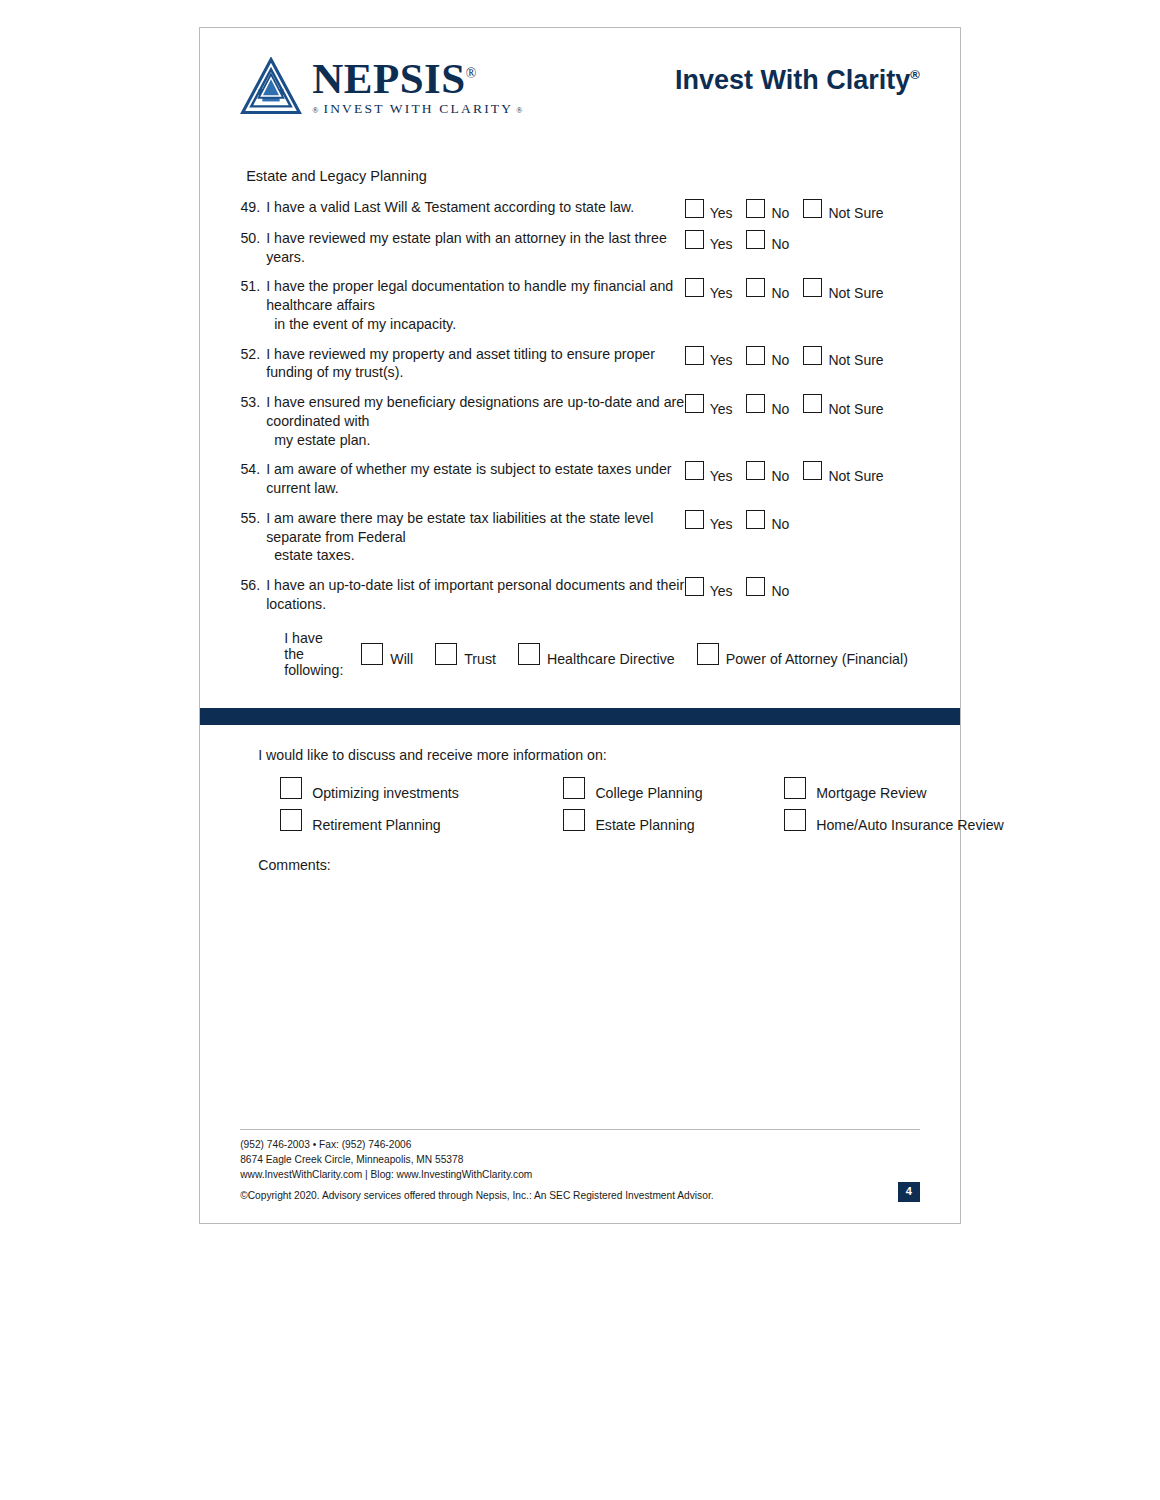NEPSIS®
®INVEST WITH CLARITY®
Invest With Clarity®
Estate and Legacy Planning
49. I have a valid Last Will & Testament according to state law.
Yes No Not Sure
50. I have reviewed my estate plan with an attorney in the last three years.
Yes No
51. I have the proper legal documentation to handle my financial and healthcare affairs in the event of my incapacity.
Yes No Not Sure
52. I have reviewed my property and asset titling to ensure proper funding of my trust(s).
Yes No Not Sure
53. I have ensured my beneficiary designations are up-to-date and are coordinated with my estate plan.
Yes No Not Sure
54. I am aware of whether my estate is subject to estate taxes under current law.
Yes No Not Sure
55. I am aware there may be estate tax liabilities at the state level separate from Federal estate taxes.
Yes No
56. I have an up-to-date list of important personal documents and their locations.
Yes No
I have the following: Will Trust Healthcare Directive Power of Attorney (Financial)
I would like to discuss and receive more information on:
Optimizing investments
College Planning
Mortgage Review
Retirement Planning
Estate Planning
Home/Auto Insurance Review
Comments:
(952) 746-2003 • Fax: (952) 746-2006
8674 Eagle Creek Circle, Minneapolis, MN 55378
www.InvestWithClarity.com | Blog: www.InvestingWithClarity.com
©Copyright 2020. Advisory services offered through Nepsis, Inc.: An SEC Registered Investment Advisor.
4